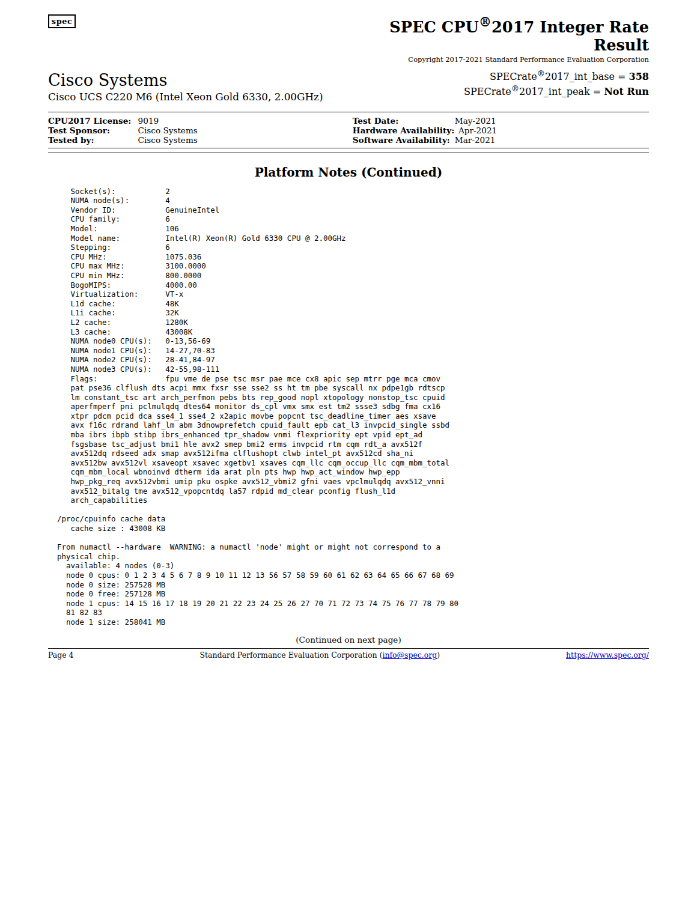spec
SPEC CPU®2017 Integer Rate Result
Copyright 2017-2021 Standard Performance Evaluation Corporation
Cisco Systems
Cisco UCS C220 M6 (Intel Xeon Gold 6330, 2.00GHz)
SPECrate®2017_int_base = 358
SPECrate®2017_int_peak = Not Run
CPU2017 License: 9019
Test Sponsor: Cisco Systems
Tested by: Cisco Systems
Test Date: May-2021
Hardware Availability: Apr-2021
Software Availability: Mar-2021
Platform Notes (Continued)
     Socket(s):           2
     NUMA node(s):        4
     Vendor ID:           GenuineIntel
     CPU family:          6
     Model:               106
     Model name:          Intel(R) Xeon(R) Gold 6330 CPU @ 2.00GHz
     Stepping:            6
     CPU MHz:             1075.036
     CPU max MHz:         3100.0000
     CPU min MHz:         800.0000
     BogoMIPS:            4000.00
     Virtualization:      VT-x
     L1d cache:           48K
     L1i cache:           32K
     L2 cache:            1280K
     L3 cache:            43008K
     NUMA node0 CPU(s):   0-13,56-69
     NUMA node1 CPU(s):   14-27,70-83
     NUMA node2 CPU(s):   28-41,84-97
     NUMA node3 CPU(s):   42-55,98-111
     Flags:               fpu vme de pse tsc msr pae mce cx8 apic sep mtrr pge mca cmov
     pat pse36 clflush dts acpi mmx fxsr sse sse2 ss ht tm pbe syscall nx pdpe1gb rdtscp
     lm constant_tsc art arch_perfmon pebs bts rep_good nopl xtopology nonstop_tsc cpuid
     aperfmperf pni pclmulqdq dtes64 monitor ds_cpl vmx smx est tm2 ssse3 sdbg fma cx16
     xtpr pdcm pcid dca sse4_1 sse4_2 x2apic movbe popcnt tsc_deadline_timer aes xsave
     avx f16c rdrand lahf_lm abm 3dnowprefetch cpuid_fault epb cat_l3 invpcid_single ssbd
     mba ibrs ibpb stibp ibrs_enhanced tpr_shadow vnmi flexpriority ept vpid ept_ad
     fsgsbase tsc_adjust bmi1 hle avx2 smep bmi2 erms invpcid rtm cqm rdt_a avx512f
     avx512dq rdseed adx smap avx512ifma clflushopt clwb intel_pt avx512cd sha_ni
     avx512bw avx512vl xsaveopt xsavec xgetbv1 xsaves cqm_llc cqm_occup_llc cqm_mbm_total
     cqm_mbm_local wbnoinvd dtherm ida arat pln pts hwp hwp_act_window hwp_epp
     hwp_pkg_req avx512vbmi umip pku ospke avx512_vbmi2 gfni vaes vpclmulqdq avx512_vnni
     avx512_bitalg tme avx512_vpopcntdq la57 rdpid md_clear pconfig flush_l1d
     arch_capabilities

  /proc/cpuinfo cache data
     cache size : 43008 KB

  From numactl --hardware  WARNING: a numactl 'node' might or might not correspond to a
  physical chip.
    available: 4 nodes (0-3)
    node 0 cpus: 0 1 2 3 4 5 6 7 8 9 10 11 12 13 56 57 58 59 60 61 62 63 64 65 66 67 68 69
    node 0 size: 257528 MB
    node 0 free: 257128 MB
    node 1 cpus: 14 15 16 17 18 19 20 21 22 23 24 25 26 27 70 71 72 73 74 75 76 77 78 79 80
    81 82 83
    node 1 size: 258041 MB
(Continued on next page)
Page 4
Standard Performance Evaluation Corporation (info@spec.org)
https://www.spec.org/